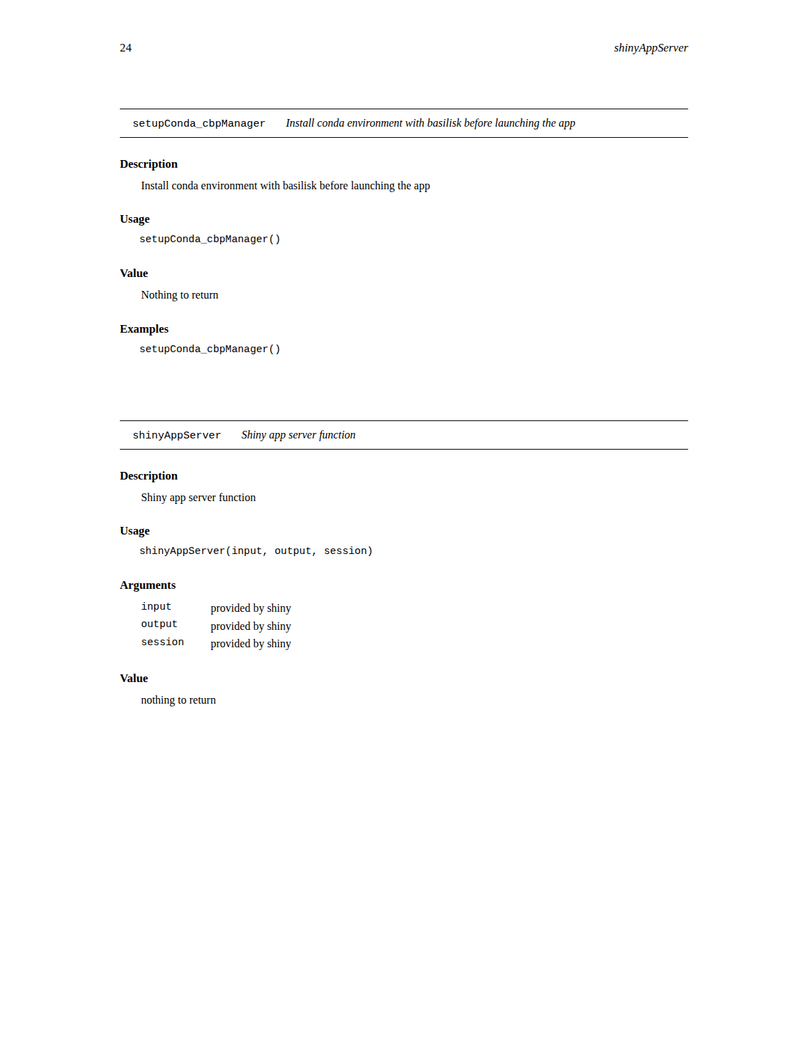24 shinyAppServer
setupConda_cbpManager Install conda environment with basilisk before launching the app
Description
Install conda environment with basilisk before launching the app
Usage
setupConda_cbpManager()
Value
Nothing to return
Examples
setupConda_cbpManager()
shinyAppServer Shiny app server function
Description
Shiny app server function
Usage
shinyAppServer(input, output, session)
Arguments
| input | provided by shiny |
| output | provided by shiny |
| session | provided by shiny |
Value
nothing to return